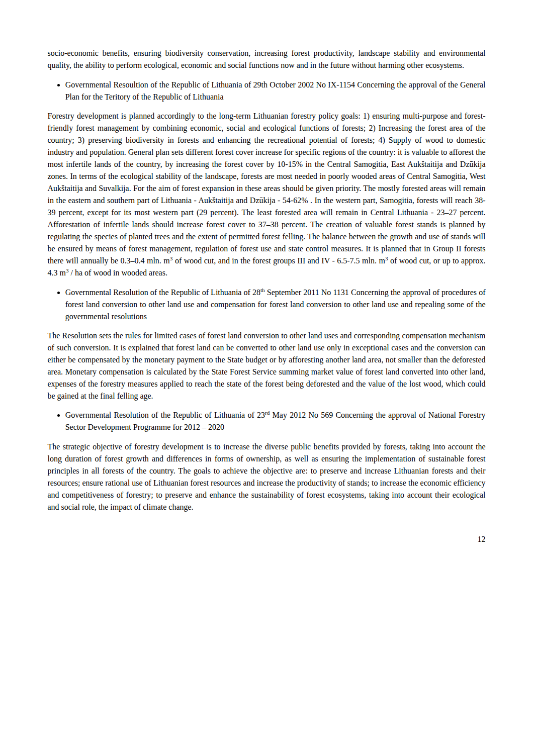socio-economic benefits, ensuring biodiversity conservation, increasing forest productivity, landscape stability and environmental quality, the ability to perform ecological, economic and social functions now and in the future without harming other ecosystems.
Governmental Resoultion of the Republic of Lithuania of 29th October 2002 No IX-1154 Concerning the approval of the General Plan for the Teritory of the Republic of Lithuania
Forestry development is planned accordingly to the long-term Lithuanian forestry policy goals: 1) ensuring multi-purpose and forest-friendly forest management by combining economic, social and ecological functions of forests; 2) Increasing the forest area of the country; 3) preserving biodiversity in forests and enhancing the recreational potential of forests; 4) Supply of wood to domestic industry and population. General plan sets different forest cover increase for specific regions of the country: it is valuable to afforest the most infertile lands of the country, by increasing the forest cover by 10-15% in the Central Samogitia, East Aukštaitija and Dzūkija zones. In terms of the ecological stability of the landscape, forests are most needed in poorly wooded areas of Central Samogitia, West Aukštaitija and Suvalkija. For the aim of forest expansion in these areas should be given priority. The mostly forested areas will remain in the eastern and southern part of Lithuania - Aukštaitija and Dzūkija - 54-62% . In the western part, Samogitia, forests will reach 38-39 percent, except for its most western part (29 percent). The least forested area will remain in Central Lithuania - 23–27 percent. Afforestation of infertile lands should increase forest cover to 37–38 percent. The creation of valuable forest stands is planned by regulating the species of planted trees and the extent of permitted forest felling. The balance between the growth and use of stands will be ensured by means of forest management, regulation of forest use and state control measures. It is planned that in Group II forests there will annually be 0.3–0.4 mln. m3 of wood cut, and in the forest groups III and IV - 6.5-7.5 mln. m3 of wood cut, or up to approx. 4.3 m3 / ha of wood in wooded areas.
Governmental Resolution of the Republic of Lithuania of 28th September 2011 No 1131 Concerning the approval of procedures of forest land conversion to other land use and compensation for forest land conversion to other land use and repealing some of the governmental resolutions
The Resolution sets the rules for limited cases of forest land conversion to other land uses and corresponding compensation mechanism of such conversion. It is explained that forest land can be converted to other land use only in exceptional cases and the conversion can either be compensated by the monetary payment to the State budget or by afforesting another land area, not smaller than the deforested area. Monetary compensation is calculated by the State Forest Service summing market value of forest land converted into other land, expenses of the forestry measures applied to reach the state of the forest being deforested and the value of the lost wood, which could be gained at the final felling age.
Governmental Resolution of the Republic of Lithuania of 23rd May 2012 No 569 Concerning the approval of National Forestry Sector Development Programme for 2012 – 2020
The strategic objective of forestry development is to increase the diverse public benefits provided by forests, taking into account the long duration of forest growth and differences in forms of ownership, as well as ensuring the implementation of sustainable forest principles in all forests of the country. The goals to achieve the objective are: to preserve and increase Lithuanian forests and their resources; ensure rational use of Lithuanian forest resources and increase the productivity of stands; to increase the economic efficiency and competitiveness of forestry; to preserve and enhance the sustainability of forest ecosystems, taking into account their ecological and social role, the impact of climate change.
12